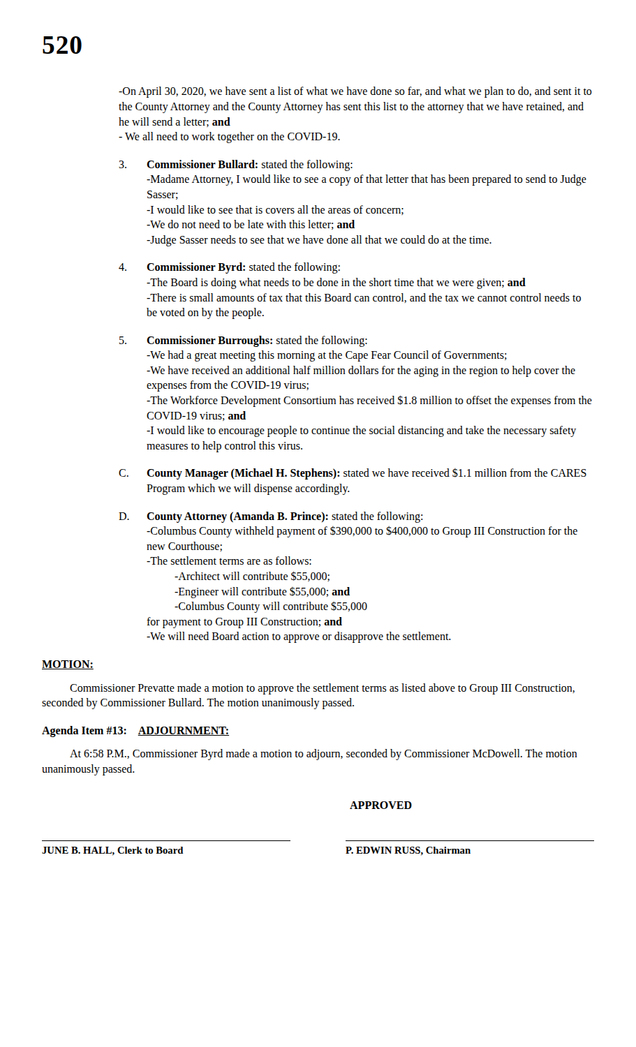520
-On April 30, 2020, we have sent a list of what we have done so far, and what we plan to do, and sent it to the County Attorney and the County Attorney has sent this list to the attorney that we have retained, and he will send a letter; and
- We all need to work together on the COVID-19.
3.
Commissioner Bullard: stated the following:
-Madame Attorney, I would like to see a copy of that letter that has been prepared to send to Judge Sasser;
-I would like to see that is covers all the areas of concern;
-We do not need to be late with this letter; and
-Judge Sasser needs to see that we have done all that we could do at the time.
4.
Commissioner Byrd: stated the following:
-The Board is doing what needs to be done in the short time that we were given; and
-There is small amounts of tax that this Board can control, and the tax we cannot control needs to be voted on by the people.
5.
Commissioner Burroughs: stated the following:
-We had a great meeting this morning at the Cape Fear Council of Governments;
-We have received an additional half million dollars for the aging in the region to help cover the expenses from the COVID-19 virus;
-The Workforce Development Consortium has received $1.8 million to offset the expenses from the COVID-19 virus; and
-I would like to encourage people to continue the social distancing and take the necessary safety measures to help control this virus.
C.
County Manager (Michael H. Stephens): stated we have received $1.1 million from the CARES Program which we will dispense accordingly.
D.
County Attorney (Amanda B. Prince): stated the following:
-Columbus County withheld payment of $390,000 to $400,000 to Group III Construction for the new Courthouse;
-The settlement terms are as follows:
-Architect will contribute $55,000;
-Engineer will contribute $55,000; and
-Columbus County will contribute $55,000
for payment to Group III Construction; and
-We will need Board action to approve or disapprove the settlement.
MOTION:
Commissioner Prevatte made a motion to approve the settlement terms as listed above to Group III Construction, seconded by Commissioner Bullard. The motion unanimously passed.
Agenda Item #13: ADJOURNMENT:
At 6:58 P.M., Commissioner Byrd made a motion to adjourn, seconded by Commissioner McDowell. The motion unanimously passed.
APPROVED
JUNE B. HALL, Clerk to Board
P. EDWIN RUSS, Chairman